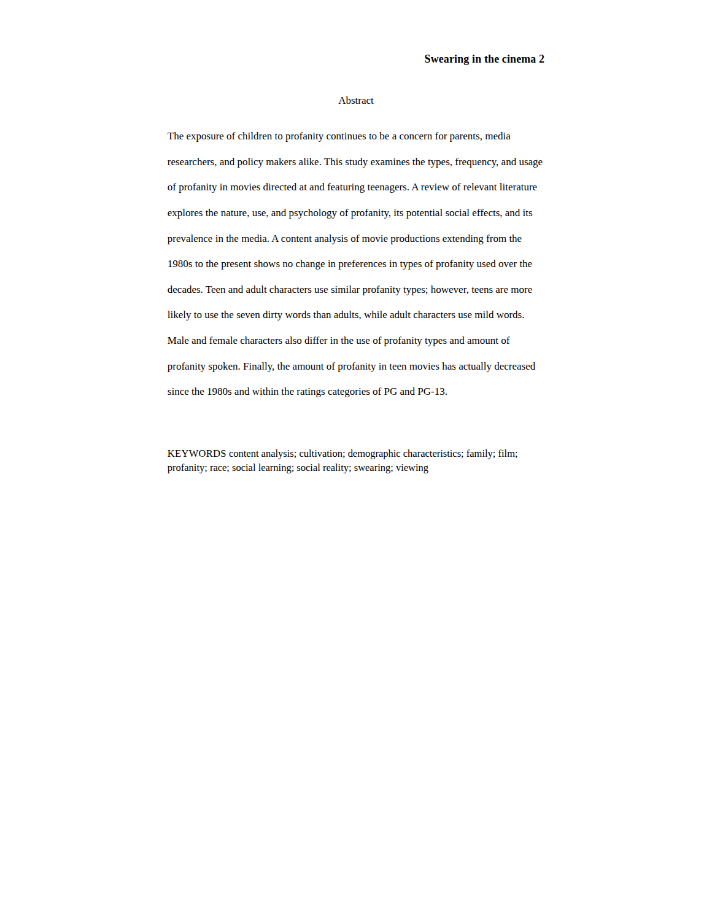Swearing in the cinema 2
Abstract
The exposure of children to profanity continues to be a concern for parents, media researchers, and policy makers alike. This study examines the types, frequency, and usage of profanity in movies directed at and featuring teenagers. A review of relevant literature explores the nature, use, and psychology of profanity, its potential social effects, and its prevalence in the media. A content analysis of movie productions extending from the 1980s to the present shows no change in preferences in types of profanity used over the decades. Teen and adult characters use similar profanity types; however, teens are more likely to use the seven dirty words than adults, while adult characters use mild words. Male and female characters also differ in the use of profanity types and amount of profanity spoken. Finally, the amount of profanity in teen movies has actually decreased since the 1980s and within the ratings categories of PG and PG-13.
KEYWORDS content analysis; cultivation; demographic characteristics; family; film; profanity; race; social learning; social reality; swearing; viewing